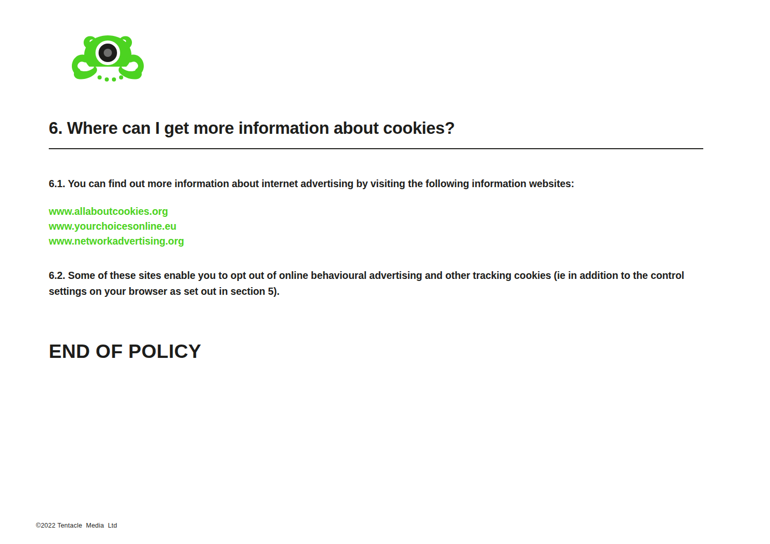6. Where can I get more information about cookies?
6.1. You can find out more information about internet advertising by visiting the following information websites:
www.allaboutcookies.org
www.yourchoicesonline.eu
www.networkadvertising.org
6.2. Some of these sites enable you to opt out of online behavioural advertising and other tracking cookies (ie in addition to the control settings on your browser as set out in section 5).
END OF POLICY
©2022 Tentacle Media Ltd